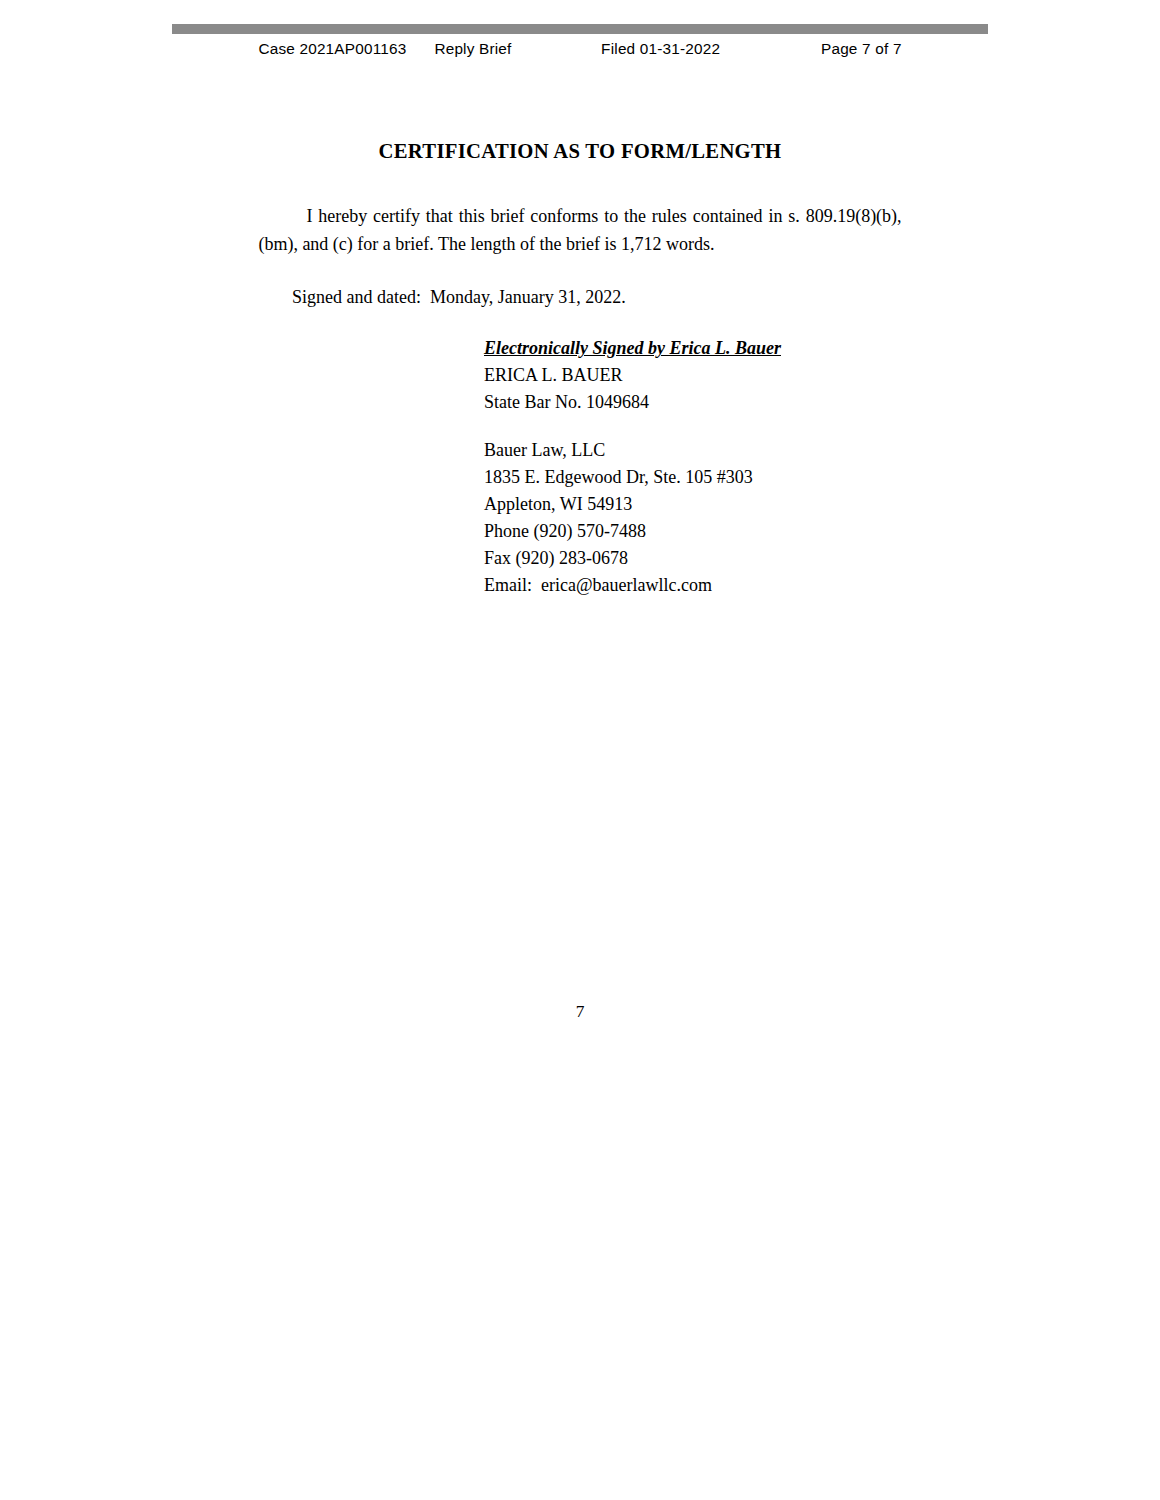Case 2021AP001163 Reply Brief Filed 01-31-2022 Page 7 of 7
CERTIFICATION AS TO FORM/LENGTH
I hereby certify that this brief conforms to the rules contained in s. 809.19(8)(b), (bm), and (c) for a brief. The length of the brief is 1,712 words.
Signed and dated: Monday, January 31, 2022.
Electronically Signed by Erica L. Bauer ERICA L. BAUER
State Bar No. 1049684
Bauer Law, LLC
1835 E. Edgewood Dr, Ste. 105 #303
Appleton, WI 54913
Phone (920) 570-7488
Fax (920) 283-0678
Email: erica@bauerlawllc.com
7